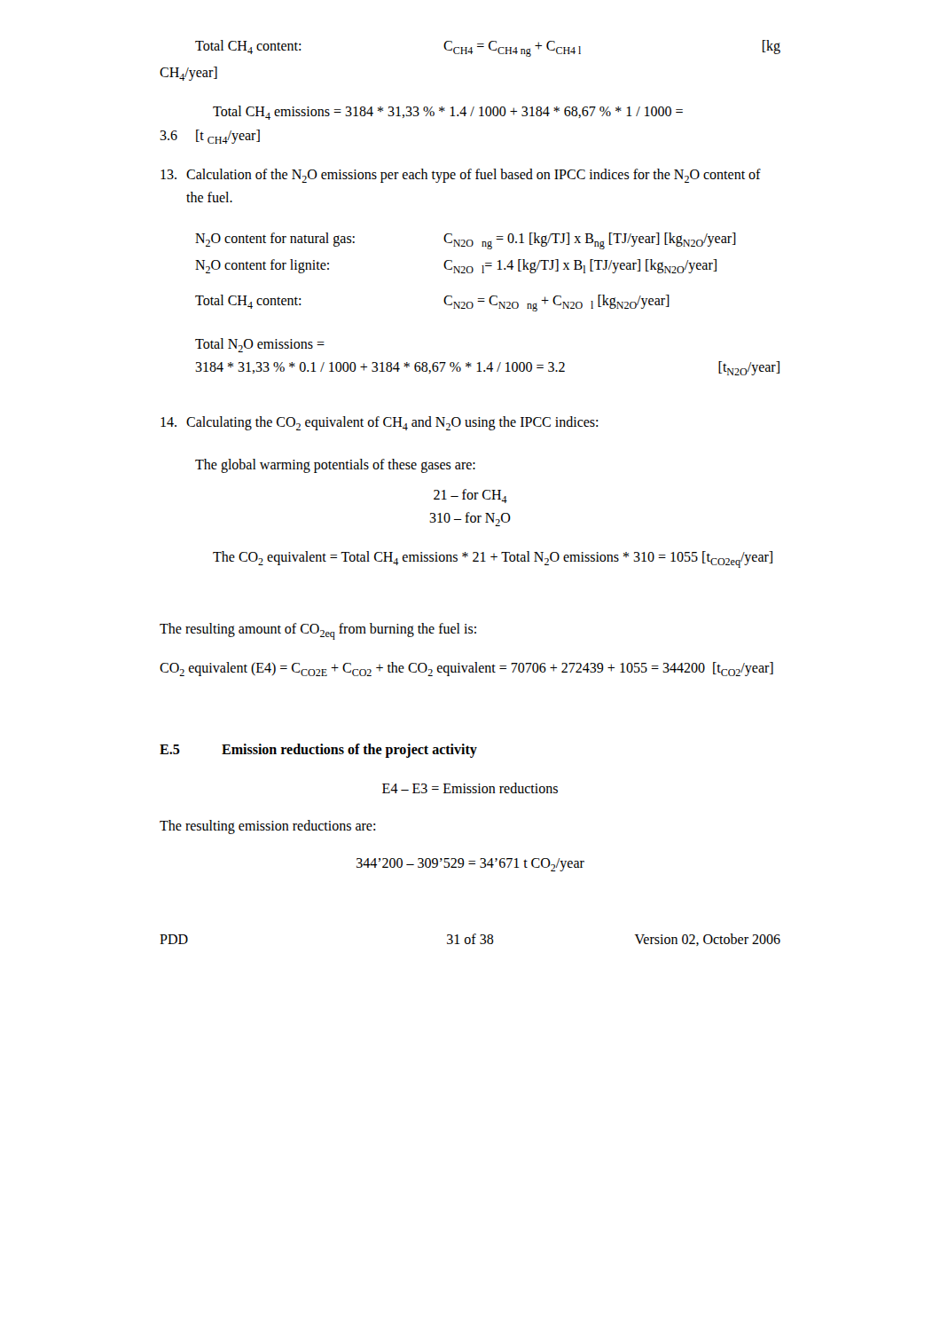Total CH4 content:
CCH4 = CCH4 ng + CCH4 l
[kg
CH4/year]
Total CH4 emissions = 3184 * 31,33 % * 1.4 / 1000 + 3184 * 68,67 % * 1 / 1000 =
3.6
[t CH4/year]
13.
Calculation of the N2O emissions per each type of fuel based on IPCC indices for the N2O content of the fuel.
N2O content for natural gas:
CN2O ng = 0.1 [kg/TJ] x Bng [TJ/year] [kgN2O/year]
N2O content for lignite:
CN2O l= 1.4 [kg/TJ] x Bl [TJ/year] [kgN2O/year]
Total CH4 content:
CN2O = CN2O ng + CN2O l [kgN2O/year]
Total N2O emissions =
3184 * 31,33 % * 0.1 / 1000 + 3184 * 68,67 % * 1.4 / 1000 = 3.2
[tN2O/year]
14.
Calculating the CO2 equivalent of CH4 and N2O using the IPCC indices:
The global warming potentials of these gases are:
21 – for CH4
310 – for N2O
The CO2 equivalent = Total CH4 emissions * 21 + Total N2O emissions * 310 = 1055 [tCO2eq/year]
The resulting amount of CO2eq from burning the fuel is:
CO2 equivalent (E4) = CCO2E + CCO2 + the CO2 equivalent = 70706 + 272439 + 1055 = 344200 [tCO2/year]
E.5
Emission reductions of the project activity
E4 – E3 = Emission reductions
The resulting emission reductions are:
344’200 – 309’529 = 34’671 t CO2/year
PDD
31 of 38
Version 02, October 2006